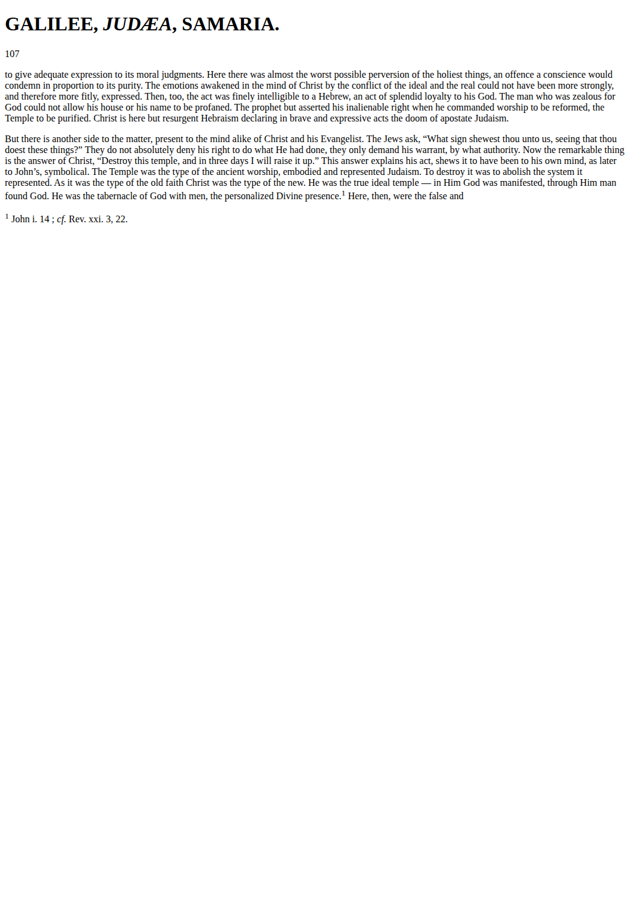GALILEE, JUDÆA, SAMARIA.
107
to give adequate expression to its moral judgments. Here there was almost the worst possible perversion of the holiest things, an offence a conscience would condemn in proportion to its purity. The emotions awakened in the mind of Christ by the conflict of the ideal and the real could not have been more strongly, and therefore more fitly, expressed. Then, too, the act was finely intelligible to a Hebrew, an act of splendid loyalty to his God. The man who was zealous for God could not allow his house or his name to be profaned. The prophet but asserted his inalienable right when he commanded worship to be reformed, the Temple to be purified. Christ is here but resurgent Hebraism declaring in brave and expressive acts the doom of apostate Judaism.
But there is another side to the matter, present to the mind alike of Christ and his Evangelist. The Jews ask, “What sign shewest thou unto us, seeing that thou doest these things?” They do not absolutely deny his right to do what He had done, they only demand his warrant, by what authority. Now the remarkable thing is the answer of Christ, “Destroy this temple, and in three days I will raise it up.” This answer explains his act, shews it to have been to his own mind, as later to John’s, symbolical. The Temple was the type of the ancient worship, embodied and represented Judaism. To destroy it was to abolish the system it represented. As it was the type of the old faith Christ was the type of the new. He was the true ideal temple — in Him God was manifested, through Him man found God. He was the tabernacle of God with men, the personalized Divine presence.1 Here, then, were the false and
1 John i. 14 ; cf. Rev. xxi. 3, 22.